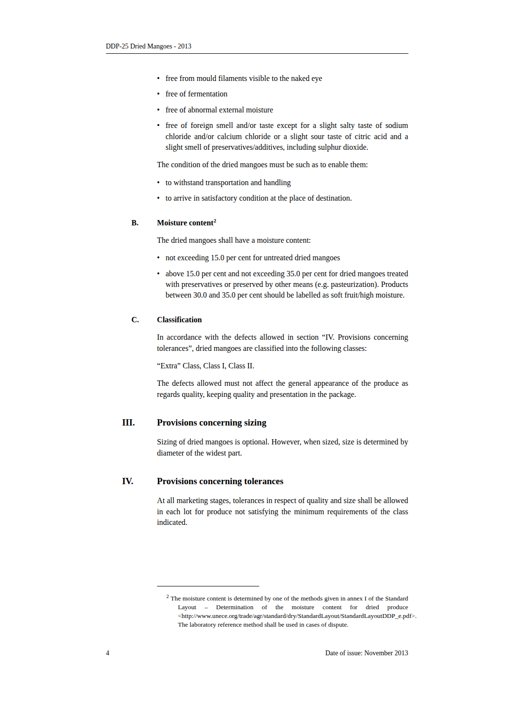DDP-25 Dried Mangoes - 2013
free from mould filaments visible to the naked eye
free of fermentation
free of abnormal external moisture
free of foreign smell and/or taste except for a slight salty taste of sodium chloride and/or calcium chloride or a slight sour taste of citric acid and a slight smell of preservatives/additives, including sulphur dioxide.
The condition of the dried mangoes must be such as to enable them:
to withstand transportation and handling
to arrive in satisfactory condition at the place of destination.
B. Moisture content2
The dried mangoes shall have a moisture content:
not exceeding 15.0 per cent for untreated dried mangoes
above 15.0 per cent and not exceeding 35.0 per cent for dried mangoes treated with preservatives or preserved by other means (e.g. pasteurization). Products between 30.0 and 35.0 per cent should be labelled as soft fruit/high moisture.
C. Classification
In accordance with the defects allowed in section “IV. Provisions concerning tolerances”, dried mangoes are classified into the following classes:
“Extra” Class, Class I, Class II.
The defects allowed must not affect the general appearance of the produce as regards quality, keeping quality and presentation in the package.
III. Provisions concerning sizing
Sizing of dried mangoes is optional. However, when sized, size is determined by diameter of the widest part.
IV. Provisions concerning tolerances
At all marketing stages, tolerances in respect of quality and size shall be allowed in each lot for produce not satisfying the minimum requirements of the class indicated.
2 The moisture content is determined by one of the methods given in annex I of the Standard Layout – Determination of the moisture content for dried produce <http://www.unece.org/trade/agr/standard/dry/StandardLayout/StandardLayoutDDP_e.pdf>. The laboratory reference method shall be used in cases of dispute.
4 Date of issue: November 2013